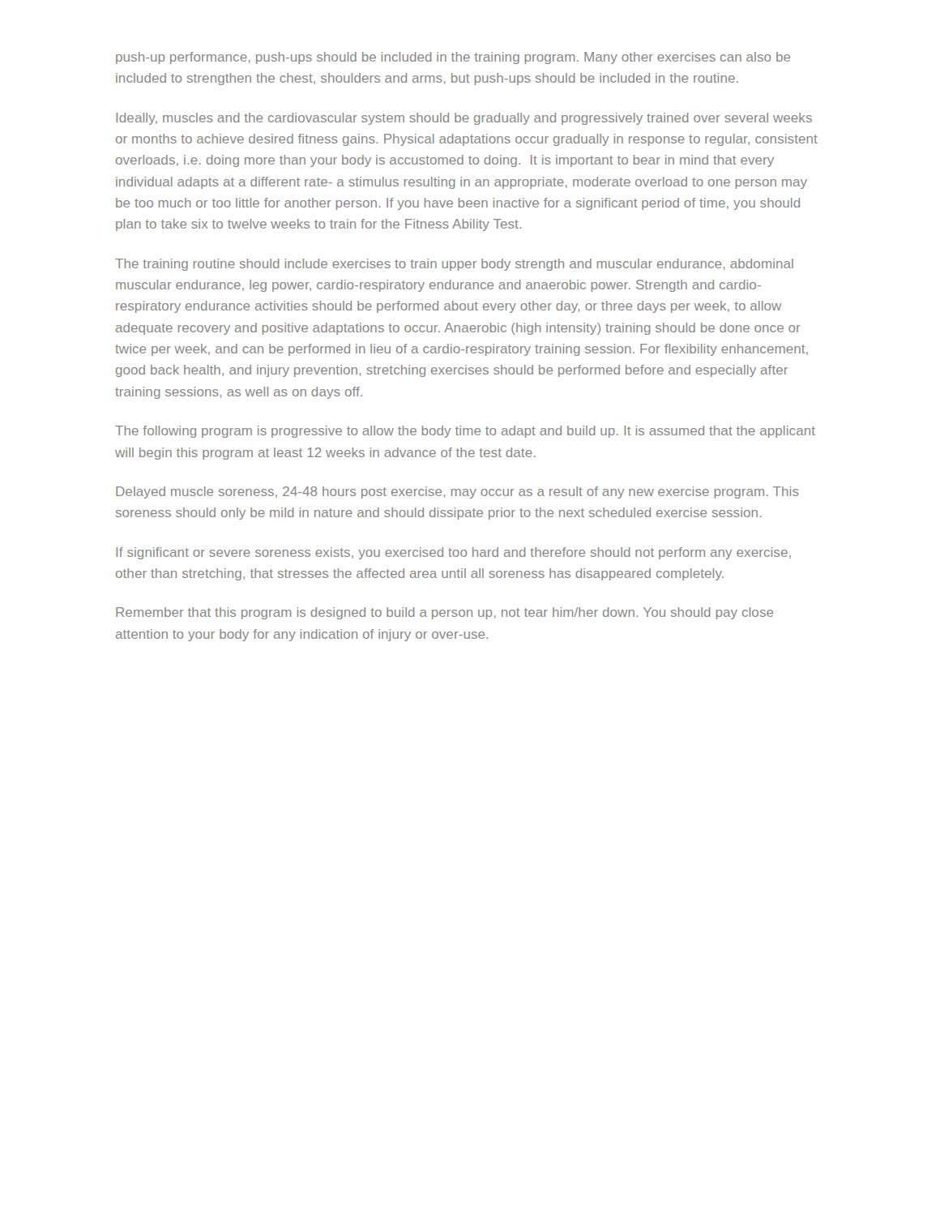push-up performance, push-ups should be included in the training program. Many other exercises can also be included to strengthen the chest, shoulders and arms, but push-ups should be included in the routine.
Ideally, muscles and the cardiovascular system should be gradually and progressively trained over several weeks or months to achieve desired fitness gains. Physical adaptations occur gradually in response to regular, consistent overloads, i.e. doing more than your body is accustomed to doing. It is important to bear in mind that every individual adapts at a different rate- a stimulus resulting in an appropriate, moderate overload to one person may be too much or too little for another person. If you have been inactive for a significant period of time, you should plan to take six to twelve weeks to train for the Fitness Ability Test.
The training routine should include exercises to train upper body strength and muscular endurance, abdominal muscular endurance, leg power, cardio-respiratory endurance and anaerobic power. Strength and cardio-respiratory endurance activities should be performed about every other day, or three days per week, to allow adequate recovery and positive adaptations to occur. Anaerobic (high intensity) training should be done once or twice per week, and can be performed in lieu of a cardio-respiratory training session. For flexibility enhancement, good back health, and injury prevention, stretching exercises should be performed before and especially after training sessions, as well as on days off.
The following program is progressive to allow the body time to adapt and build up. It is assumed that the applicant will begin this program at least 12 weeks in advance of the test date.
Delayed muscle soreness, 24-48 hours post exercise, may occur as a result of any new exercise program. This soreness should only be mild in nature and should dissipate prior to the next scheduled exercise session.
If significant or severe soreness exists, you exercised too hard and therefore should not perform any exercise, other than stretching, that stresses the affected area until all soreness has disappeared completely.
Remember that this program is designed to build a person up, not tear him/her down. You should pay close attention to your body for any indication of injury or over-use.